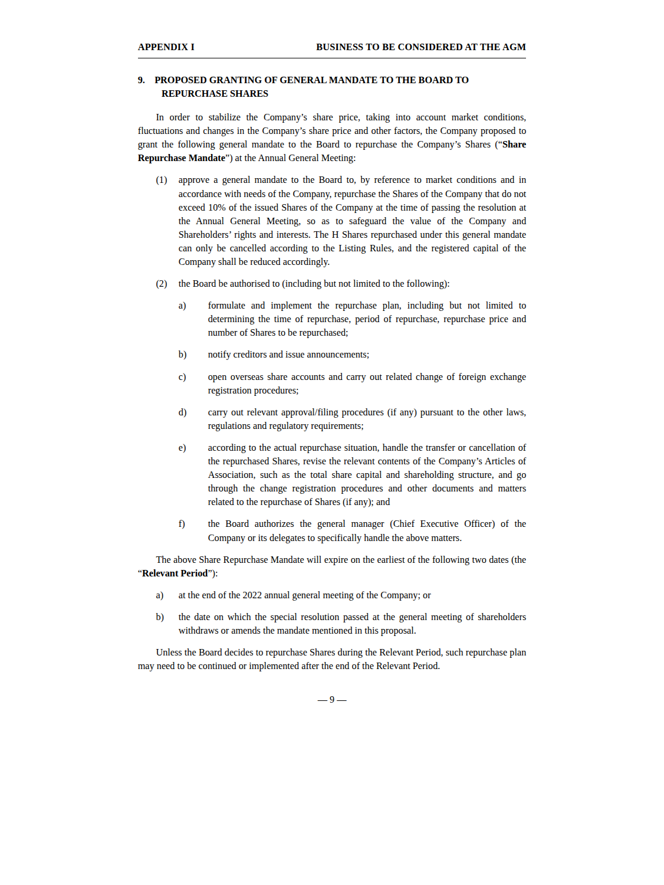APPENDIX I
BUSINESS TO BE CONSIDERED AT THE AGM
9. PROPOSED GRANTING OF GENERAL MANDATE TO THE BOARD TO REPURCHASE SHARES
In order to stabilize the Company’s share price, taking into account market conditions, fluctuations and changes in the Company’s share price and other factors, the Company proposed to grant the following general mandate to the Board to repurchase the Company’s Shares (“Share Repurchase Mandate”) at the Annual General Meeting:
(1) approve a general mandate to the Board to, by reference to market conditions and in accordance with needs of the Company, repurchase the Shares of the Company that do not exceed 10% of the issued Shares of the Company at the time of passing the resolution at the Annual General Meeting, so as to safeguard the value of the Company and Shareholders’ rights and interests. The H Shares repurchased under this general mandate can only be cancelled according to the Listing Rules, and the registered capital of the Company shall be reduced accordingly.
(2) the Board be authorised to (including but not limited to the following):
a) formulate and implement the repurchase plan, including but not limited to determining the time of repurchase, period of repurchase, repurchase price and number of Shares to be repurchased;
b) notify creditors and issue announcements;
c) open overseas share accounts and carry out related change of foreign exchange registration procedures;
d) carry out relevant approval/filing procedures (if any) pursuant to the other laws, regulations and regulatory requirements;
e) according to the actual repurchase situation, handle the transfer or cancellation of the repurchased Shares, revise the relevant contents of the Company’s Articles of Association, such as the total share capital and shareholding structure, and go through the change registration procedures and other documents and matters related to the repurchase of Shares (if any); and
f) the Board authorizes the general manager (Chief Executive Officer) of the Company or its delegates to specifically handle the above matters.
The above Share Repurchase Mandate will expire on the earliest of the following two dates (the “Relevant Period”):
a) at the end of the 2022 annual general meeting of the Company; or
b) the date on which the special resolution passed at the general meeting of shareholders withdraws or amends the mandate mentioned in this proposal.
Unless the Board decides to repurchase Shares during the Relevant Period, such repurchase plan may need to be continued or implemented after the end of the Relevant Period.
— 9 —